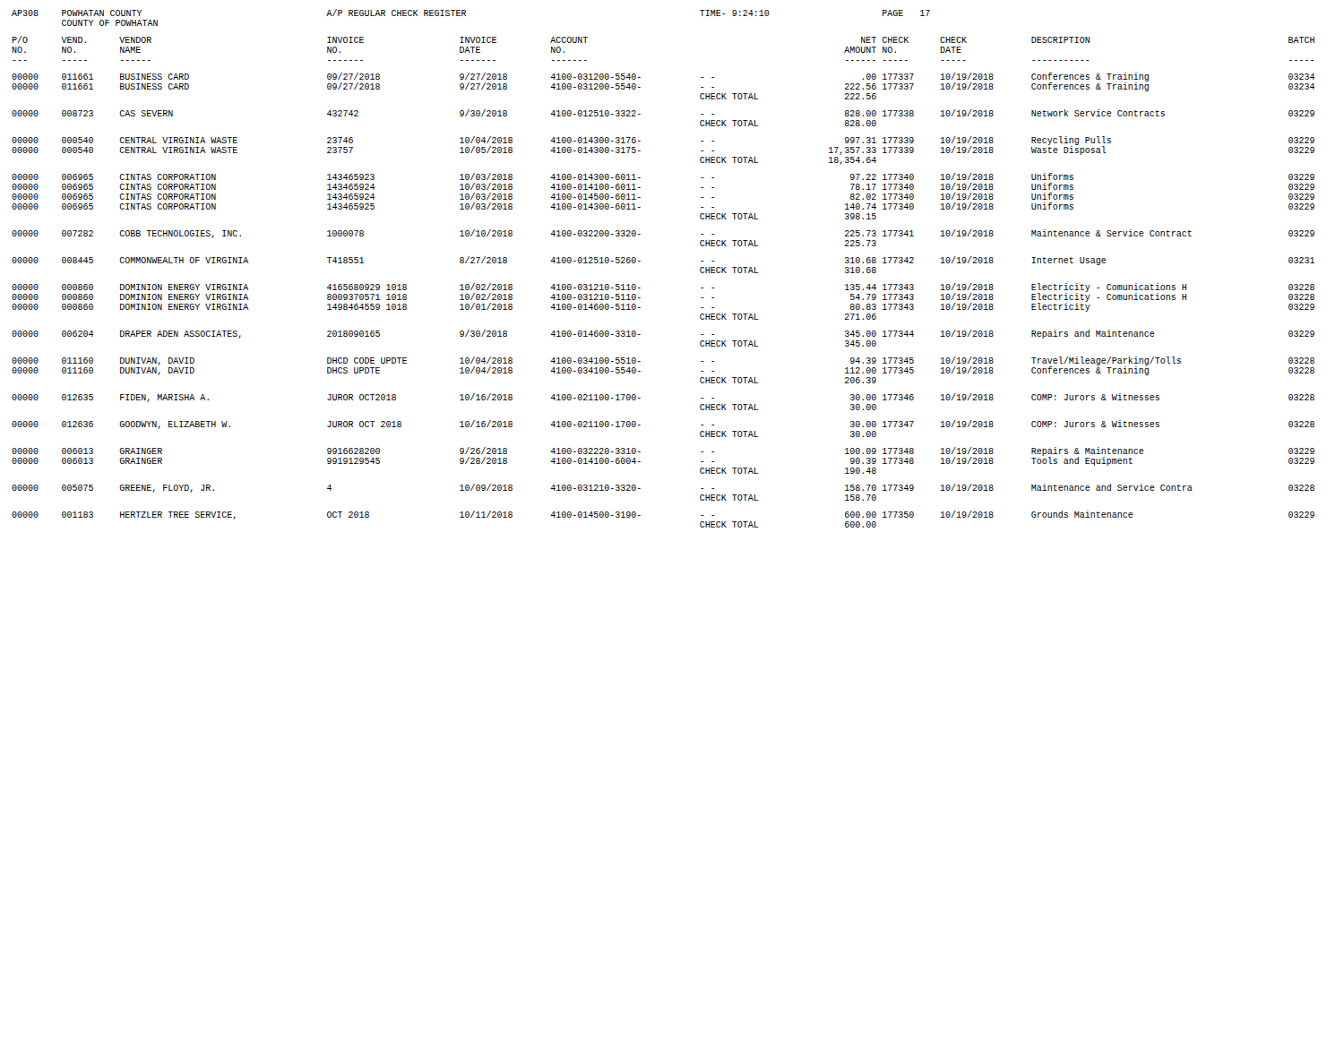| AP308 | POWHATAN COUNTY COUNTY OF POWHATAN | A/P REGULAR CHECK REGISTER | TIME- 9:24:10 | PAGE 17 | |
| P/O NO. --- | VEND. NO. ----- | VENDOR NAME ------ | INVOICE NO. ------- | INVOICE DATE ------- | ACCOUNT NO. ------- | | NET AMOUNT ------ | CHECK NO. ----- | CHECK DATE ----- | DESCRIPTION ----------- | BATCH ----- |
| 00000 | 011661 | BUSINESS CARD | 09/27/2018 | 9/27/2018 | 4100-031200-5540- | - - | .00 | 177337 | 10/19/2018 | Conferences & Training | 03234 |
| 00000 | 011661 | BUSINESS CARD | 09/27/2018 | 9/27/2018 | 4100-031200-5540- | - - | 222.56 | 177337 | 10/19/2018 | Conferences & Training | 03234 |
| | CHECK TOTAL | 222.56 | |
| 00000 | 008723 | CAS SEVERN | 432742 | 9/30/2018 | 4100-012510-3322- | - - | 828.00 | 177338 | 10/19/2018 | Network Service Contracts | 03229 |
| | CHECK TOTAL | 828.00 | |
| 00000 | 000540 | CENTRAL VIRGINIA WASTE | 23746 | 10/04/2018 | 4100-014300-3176- | - - | 997.31 | 177339 | 10/19/2018 | Recycling Pulls | 03229 |
| 00000 | 000540 | CENTRAL VIRGINIA WASTE | 23757 | 10/05/2018 | 4100-014300-3175- | - - | 17,357.33 | 177339 | 10/19/2018 | Waste Disposal | 03229 |
| | CHECK TOTAL | 18,354.64 | |
| 00000 | 006965 | CINTAS CORPORATION | 143465923 | 10/03/2018 | 4100-014300-6011- | - - | 97.22 | 177340 | 10/19/2018 | Uniforms | 03229 |
| 00000 | 006965 | CINTAS CORPORATION | 143465924 | 10/03/2018 | 4100-014100-6011- | - - | 78.17 | 177340 | 10/19/2018 | Uniforms | 03229 |
| 00000 | 006965 | CINTAS CORPORATION | 143465924 | 10/03/2018 | 4100-014500-6011- | - - | 82.02 | 177340 | 10/19/2018 | Uniforms | 03229 |
| 00000 | 006965 | CINTAS CORPORATION | 143465925 | 10/03/2018 | 4100-014300-6011- | - - | 140.74 | 177340 | 10/19/2018 | Uniforms | 03229 |
| | CHECK TOTAL | 398.15 | |
| 00000 | 007282 | COBB TECHNOLOGIES, INC. | 1000078 | 10/10/2018 | 4100-032200-3320- | - - | 225.73 | 177341 | 10/19/2018 | Maintenance & Service Contract | 03229 |
| | CHECK TOTAL | 225.73 | |
| 00000 | 008445 | COMMONWEALTH OF VIRGINIA | T418551 | 8/27/2018 | 4100-012510-5260- | - - | 310.68 | 177342 | 10/19/2018 | Internet Usage | 03231 |
| | CHECK TOTAL | 310.68 | |
| 00000 | 000860 | DOMINION ENERGY VIRGINIA | 4165680929 1018 | 10/02/2018 | 4100-031210-5110- | - - | 135.44 | 177343 | 10/19/2018 | Electricity - Comunications H | 03228 |
| 00000 | 000860 | DOMINION ENERGY VIRGINIA | 8009370571 1018 | 10/02/2018 | 4100-031210-5110- | - - | 54.79 | 177343 | 10/19/2018 | Electricity - Comunications H | 03228 |
| 00000 | 000860 | DOMINION ENERGY VIRGINIA | 1498464559 1018 | 10/01/2018 | 4100-014600-5110- | - - | 80.83 | 177343 | 10/19/2018 | Electricity | 03229 |
| | CHECK TOTAL | 271.06 | |
| 00000 | 006204 | DRAPER ADEN ASSOCIATES, | 2018090165 | 9/30/2018 | 4100-014600-3310- | - - | 345.00 | 177344 | 10/19/2018 | Repairs and Maintenance | 03229 |
| | CHECK TOTAL | 345.00 | |
| 00000 | 011160 | DUNIVAN, DAVID | DHCD CODE UPDTE | 10/04/2018 | 4100-034100-5510- | - - | 94.39 | 177345 | 10/19/2018 | Travel/Mileage/Parking/Tolls | 03228 |
| 00000 | 011160 | DUNIVAN, DAVID | DHCS UPDTE | 10/04/2018 | 4100-034100-5540- | - - | 112.00 | 177345 | 10/19/2018 | Conferences & Training | 03228 |
| | CHECK TOTAL | 206.39 | |
| 00000 | 012635 | FIDEN, MARISHA A. | JUROR OCT2018 | 10/16/2018 | 4100-021100-1700- | - - | 30.00 | 177346 | 10/19/2018 | COMP: Jurors & Witnesses | 03228 |
| | CHECK TOTAL | 30.00 | |
| 00000 | 012636 | GOODWYN, ELIZABETH W. | JUROR OCT 2018 | 10/16/2018 | 4100-021100-1700- | - - | 30.00 | 177347 | 10/19/2018 | COMP: Jurors & Witnesses | 03228 |
| | CHECK TOTAL | 30.00 | |
| 00000 | 006013 | GRAINGER | 9916628200 | 9/26/2018 | 4100-032220-3310- | - - | 100.09 | 177348 | 10/19/2018 | Repairs & Maintenance | 03229 |
| 00000 | 006013 | GRAINGER | 9919129545 | 9/28/2018 | 4100-014100-6004- | - - | 90.39 | 177348 | 10/19/2018 | Tools and Equipment | 03229 |
| | CHECK TOTAL | 190.48 | |
| 00000 | 005075 | GREENE, FLOYD, JR. | 4 | 10/09/2018 | 4100-031210-3320- | - - | 158.70 | 177349 | 10/19/2018 | Maintenance and Service Contra | 03228 |
| | CHECK TOTAL | 158.70 | |
| 00000 | 001183 | HERTZLER TREE SERVICE, | OCT 2018 | 10/11/2018 | 4100-014500-3190- | - - | 600.00 | 177350 | 10/19/2018 | Grounds Maintenance | 03229 |
| | CHECK TOTAL | 600.00 | |